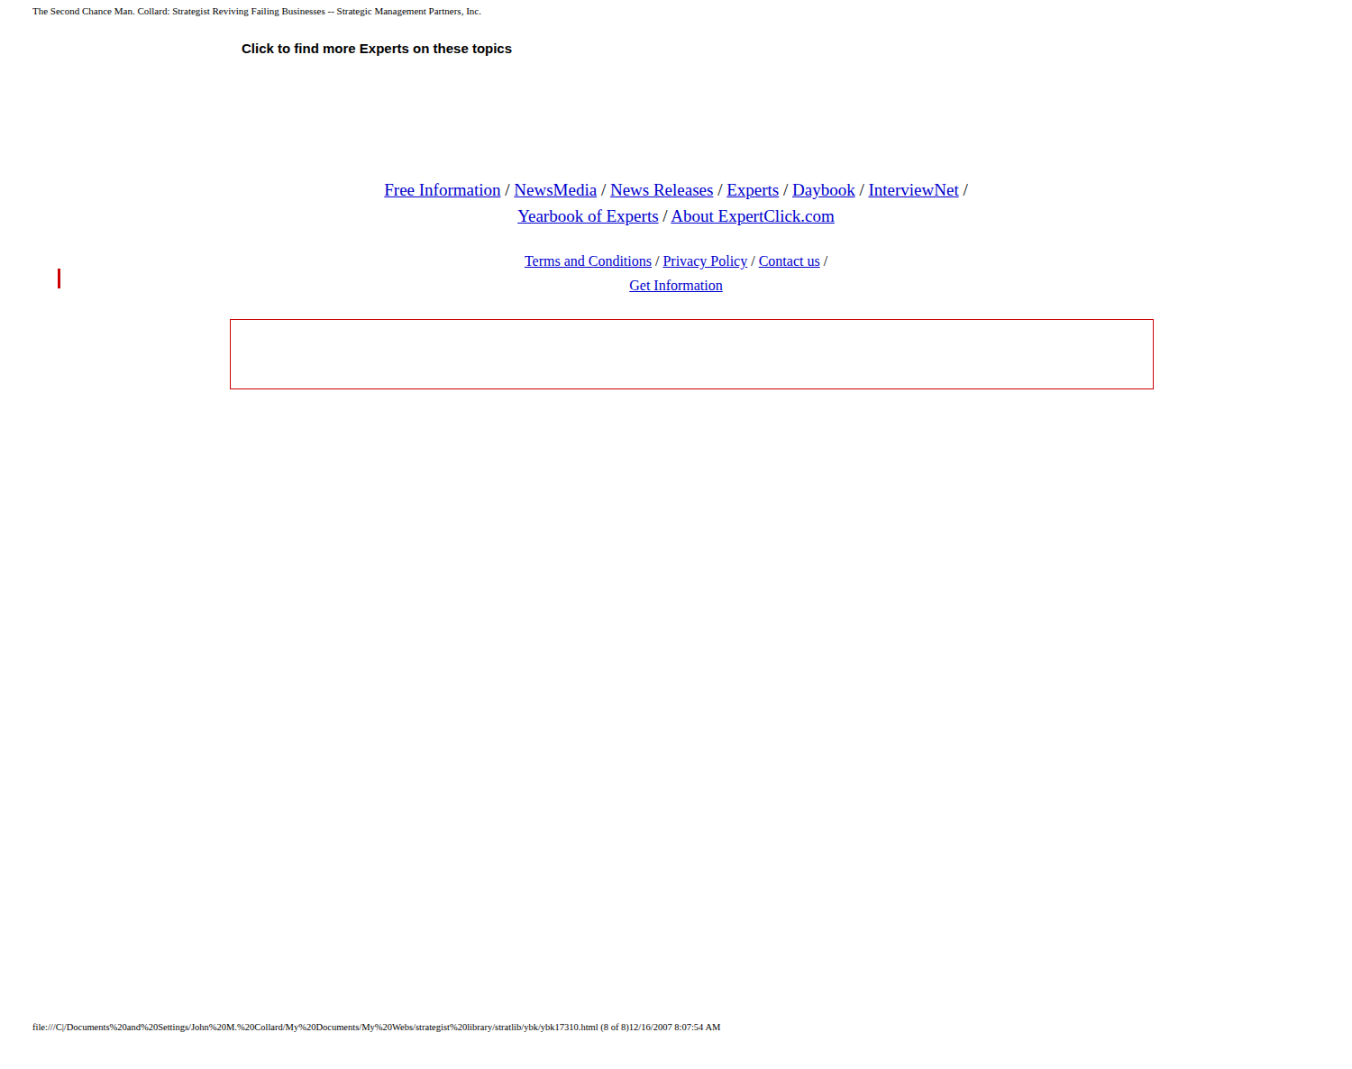The Second Chance Man. Collard: Strategist Reviving Failing Businesses -- Strategic Management Partners, Inc.
Click to find more Experts on these topics
Free Information / NewsMedia / News Releases / Experts / Daybook / InterviewNet /
Yearbook of Experts / About ExpertClick.com
Terms and Conditions / Privacy Policy / Contact us /
Get Information
file:///C|/Documents%20and%20Settings/John%20M.%20Collard/My%20Documents/My%20Webs/strategist%20library/stratlib/ybk/ybk17310.html (8 of 8)12/16/2007 8:07:54 AM